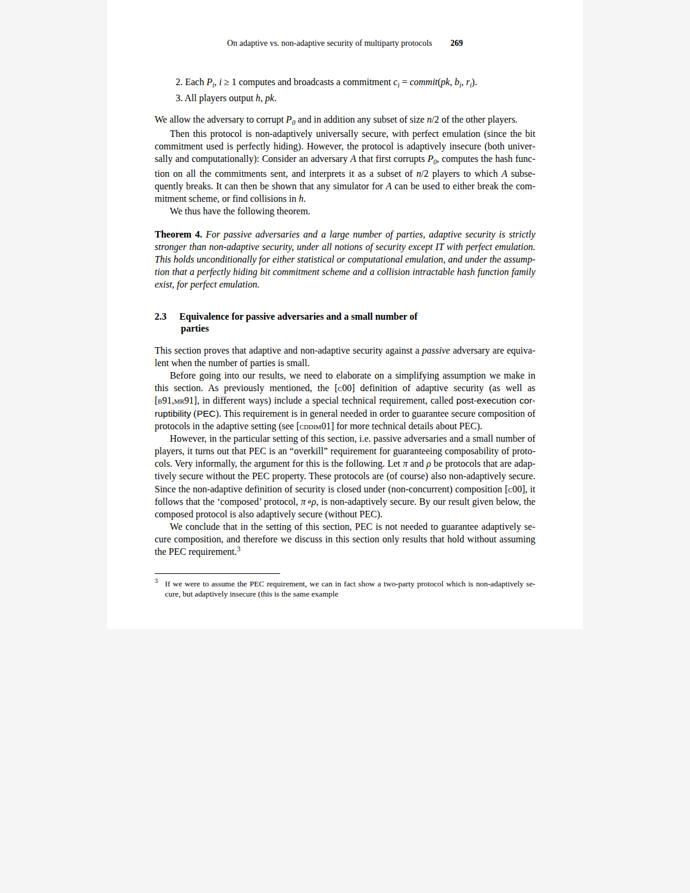On adaptive vs. non-adaptive security of multiparty protocols 269
2. Each Pi, i ≥ 1 computes and broadcasts a commitment ci = commit(pk, bi, ri).
3. All players output h, pk.
We allow the adversary to corrupt P0 and in addition any subset of size n/2 of the other players.
Then this protocol is non-adaptively universally secure, with perfect emulation (since the bit commitment used is perfectly hiding). However, the protocol is adaptively insecure (both universally and computationally): Consider an adversary A that first corrupts P0, computes the hash function on all the commitments sent, and interprets it as a subset of n/2 players to which A subsequently breaks. It can then be shown that any simulator for A can be used to either break the commitment scheme, or find collisions in h.
We thus have the following theorem.
Theorem 4. For passive adversaries and a large number of parties, adaptive security is strictly stronger than non-adaptive security, under all notions of security except IT with perfect emulation. This holds unconditionally for either statistical or computational emulation, and under the assumption that a perfectly hiding bit commitment scheme and a collision intractable hash function family exist, for perfect emulation.
2.3 Equivalence for passive adversaries and a small number of
parties
This section proves that adaptive and non-adaptive security against a passive adversary are equivalent when the number of parties is small.
Before going into our results, we need to elaborate on a simplifying assumption we make in this section. As previously mentioned, the [c00] definition of adaptive security (as well as [b91,mr91], in different ways) include a special technical requirement, called post-execution corruptibility (PEC). This requirement is in general needed in order to guarantee secure composition of protocols in the adaptive setting (see [cddim01] for more technical details about PEC).
However, in the particular setting of this section, i.e. passive adversaries and a small number of players, it turns out that PEC is an “overkill” requirement for guaranteeing composability of protocols. Very informally, the argument for this is the following. Let π and ρ be protocols that are adaptively secure without the PEC property. These protocols are (of course) also non-adaptively secure. Since the non-adaptive definition of security is closed under (non-concurrent) composition [c00], it follows that the ‘composed’ protocol, π∘ρ, is non-adaptively secure. By our result given below, the composed protocol is also adaptively secure (without PEC).
We conclude that in the setting of this section, PEC is not needed to guarantee adaptively secure composition, and therefore we discuss in this section only results that hold without assuming the PEC requirement.3
3 If we were to assume the PEC requirement, we can in fact show a two-party protocol which is non-adaptively secure, but adaptively insecure (this is the same example